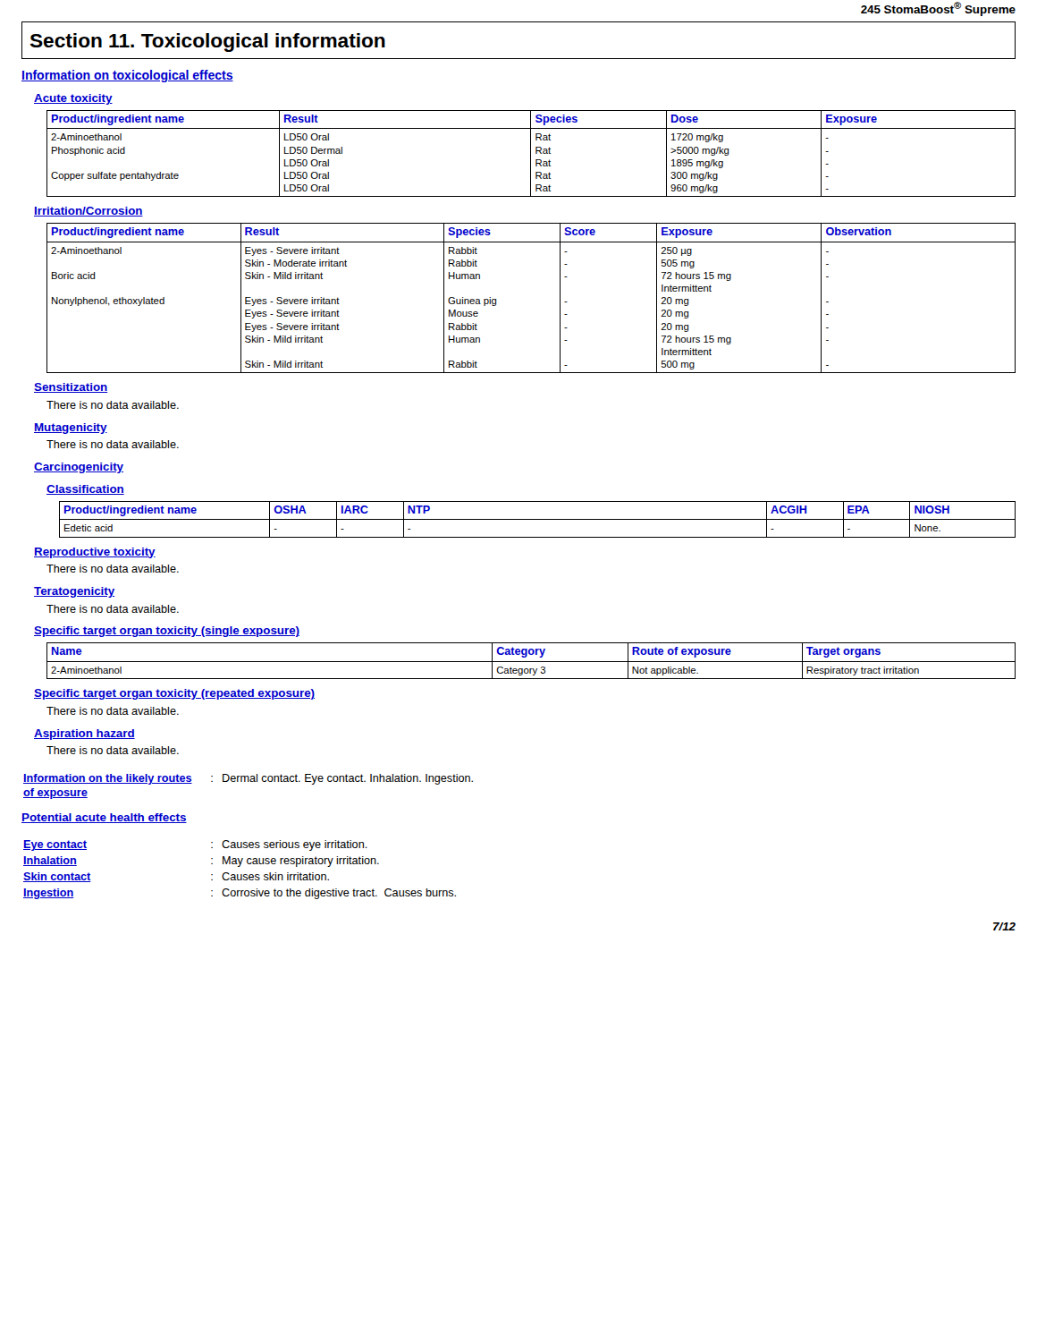245 StomaBoost® Supreme
Section 11. Toxicological information
Information on toxicological effects
Acute toxicity
| Product/ingredient name | Result | Species | Dose | Exposure |
| --- | --- | --- | --- | --- |
| 2-Aminoethanol Phosphonic acid Copper sulfate pentahydrate | LD50 Oral LD50 Dermal LD50 Oral LD50 Oral LD50 Oral | Rat Rat Rat Rat Rat | 1720 mg/kg >5000 mg/kg 1895 mg/kg 300 mg/kg 960 mg/kg | - - - - - |
Irritation/Corrosion
| Product/ingredient name | Result | Species | Score | Exposure | Observation |
| --- | --- | --- | --- | --- | --- |
| 2-Aminoethanol Boric acid Nonylphenol, ethoxylated | Eyes - Severe irritant Skin - Moderate irritant Skin - Mild irritant Eyes - Severe irritant Eyes - Severe irritant Eyes - Severe irritant Skin - Mild irritant Skin - Mild irritant | Rabbit Rabbit Human Guinea pig Mouse Rabbit Human Rabbit | - - - - - - - - | 250 µg 505 mg 72 hours 15 mg Intermittent 20 mg 20 mg 20 mg 72 hours 15 mg Intermittent 500 mg | - - - - - - - - |
Sensitization
There is no data available.
Mutagenicity
There is no data available.
Carcinogenicity
Classification
| Product/ingredient name | OSHA | IARC | NTP | ACGIH | EPA | NIOSH |
| --- | --- | --- | --- | --- | --- | --- |
| Edetic acid | - | - | - | - | - | None. |
Reproductive toxicity
There is no data available.
Teratogenicity
There is no data available.
Specific target organ toxicity (single exposure)
| Name | Category | Route of exposure | Target organs |
| --- | --- | --- | --- |
| 2-Aminoethanol | Category 3 | Not applicable. | Respiratory tract irritation |
Specific target organ toxicity (repeated exposure)
There is no data available.
Aspiration hazard
There is no data available.
| Information on the likely routes of exposure | : | Dermal contact. Eye contact. Inhalation. Ingestion. |
Potential acute health effects
| Eye contact | : | Causes serious eye irritation. |
| Inhalation | : | May cause respiratory irritation. |
| Skin contact | : | Causes skin irritation. |
| Ingestion | : | Corrosive to the digestive tract. Causes burns. |
7/12